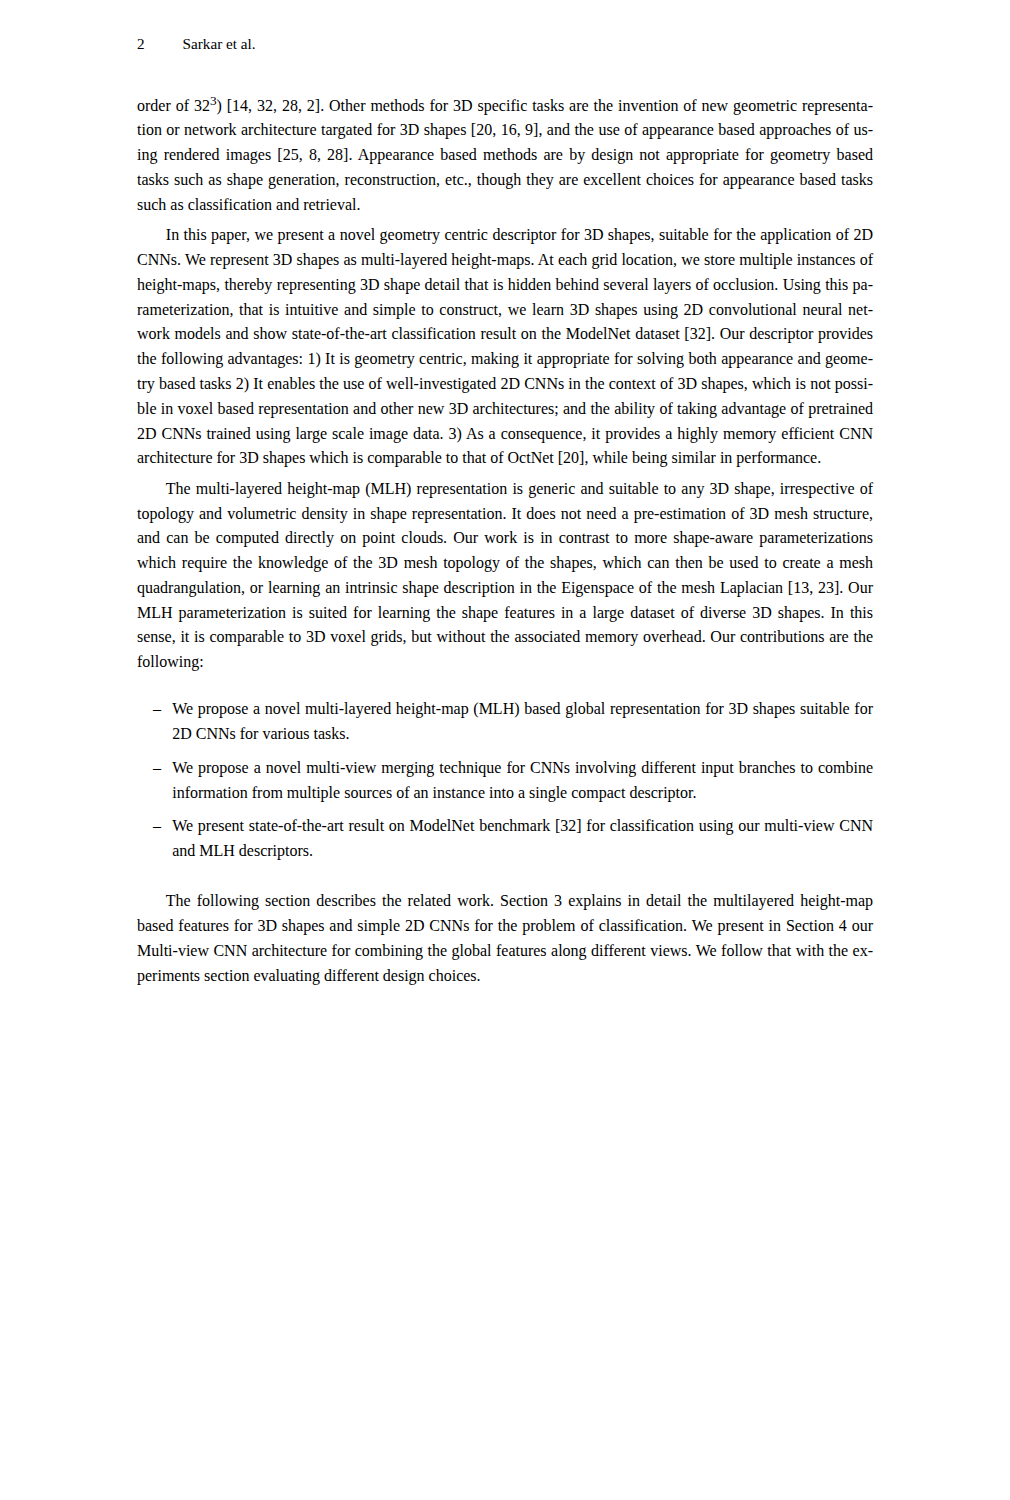2 Sarkar et al.
order of 323) [14, 32, 28, 2]. Other methods for 3D specific tasks are the invention of new geometric representation or network architecture targated for 3D shapes [20, 16, 9], and the use of appearance based approaches of using rendered images [25, 8, 28]. Appearance based methods are by design not appropriate for geometry based tasks such as shape generation, reconstruction, etc., though they are excellent choices for appearance based tasks such as classification and retrieval.
In this paper, we present a novel geometry centric descriptor for 3D shapes, suitable for the application of 2D CNNs. We represent 3D shapes as multi-layered height-maps. At each grid location, we store multiple instances of height-maps, thereby representing 3D shape detail that is hidden behind several layers of occlusion. Using this parameterization, that is intuitive and simple to construct, we learn 3D shapes using 2D convolutional neural network models and show state-of-the-art classification result on the ModelNet dataset [32]. Our descriptor provides the following advantages: 1) It is geometry centric, making it appropriate for solving both appearance and geometry based tasks 2) It enables the use of well-investigated 2D CNNs in the context of 3D shapes, which is not possible in voxel based representation and other new 3D architectures; and the ability of taking advantage of pretrained 2D CNNs trained using large scale image data. 3) As a consequence, it provides a highly memory efficient CNN architecture for 3D shapes which is comparable to that of OctNet [20], while being similar in performance.
The multi-layered height-map (MLH) representation is generic and suitable to any 3D shape, irrespective of topology and volumetric density in shape representation. It does not need a pre-estimation of 3D mesh structure, and can be computed directly on point clouds. Our work is in contrast to more shape-aware parameterizations which require the knowledge of the 3D mesh topology of the shapes, which can then be used to create a mesh quadrangulation, or learning an intrinsic shape description in the Eigenspace of the mesh Laplacian [13, 23]. Our MLH parameterization is suited for learning the shape features in a large dataset of diverse 3D shapes. In this sense, it is comparable to 3D voxel grids, but without the associated memory overhead. Our contributions are the following:
We propose a novel multi-layered height-map (MLH) based global representation for 3D shapes suitable for 2D CNNs for various tasks.
We propose a novel multi-view merging technique for CNNs involving different input branches to combine information from multiple sources of an instance into a single compact descriptor.
We present state-of-the-art result on ModelNet benchmark [32] for classification using our multi-view CNN and MLH descriptors.
The following section describes the related work. Section 3 explains in detail the multilayered height-map based features for 3D shapes and simple 2D CNNs for the problem of classification. We present in Section 4 our Multi-view CNN architecture for combining the global features along different views. We follow that with the experiments section evaluating different design choices.